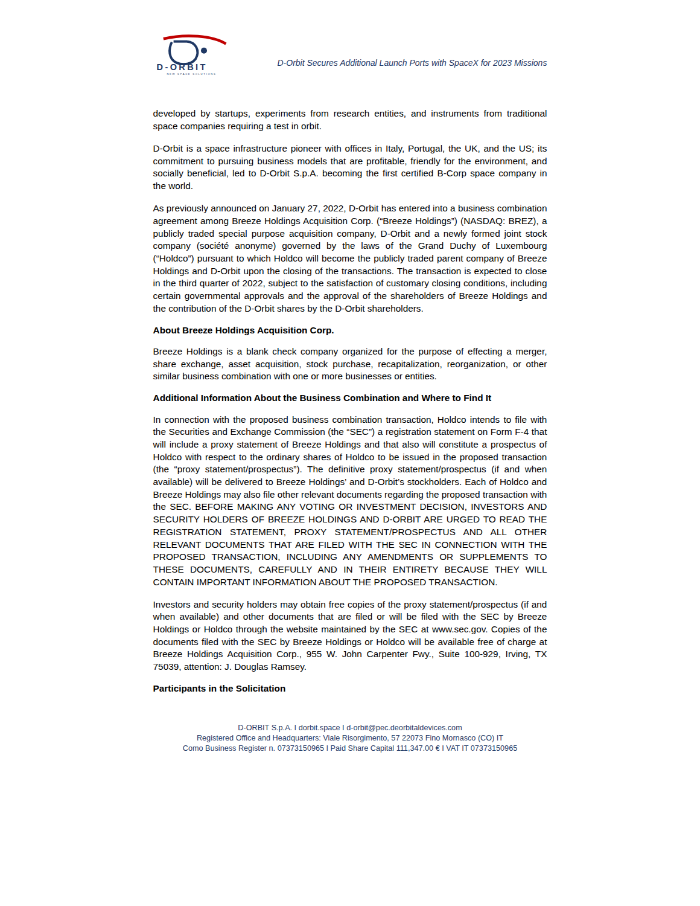D-ORBIT NEW SPACE SOLUTIONS
D-Orbit Secures Additional Launch Ports with SpaceX for 2023 Missions
developed by startups, experiments from research entities, and instruments from traditional space companies requiring a test in orbit.
D-Orbit is a space infrastructure pioneer with offices in Italy, Portugal, the UK, and the US; its commitment to pursuing business models that are profitable, friendly for the environment, and socially beneficial, led to D-Orbit S.p.A. becoming the first certified B-Corp space company in the world.
As previously announced on January 27, 2022, D-Orbit has entered into a business combination agreement among Breeze Holdings Acquisition Corp. (“Breeze Holdings”) (NASDAQ: BREZ), a publicly traded special purpose acquisition company, D-Orbit and a newly formed joint stock company (société anonyme) governed by the laws of the Grand Duchy of Luxembourg (“Holdco”) pursuant to which Holdco will become the publicly traded parent company of Breeze Holdings and D-Orbit upon the closing of the transactions. The transaction is expected to close in the third quarter of 2022, subject to the satisfaction of customary closing conditions, including certain governmental approvals and the approval of the shareholders of Breeze Holdings and the contribution of the D-Orbit shares by the D-Orbit shareholders.
About Breeze Holdings Acquisition Corp.
Breeze Holdings is a blank check company organized for the purpose of effecting a merger, share exchange, asset acquisition, stock purchase, recapitalization, reorganization, or other similar business combination with one or more businesses or entities.
Additional Information About the Business Combination and Where to Find It
In connection with the proposed business combination transaction, Holdco intends to file with the Securities and Exchange Commission (the “SEC”) a registration statement on Form F-4 that will include a proxy statement of Breeze Holdings and that also will constitute a prospectus of Holdco with respect to the ordinary shares of Holdco to be issued in the proposed transaction (the “proxy statement/prospectus”). The definitive proxy statement/prospectus (if and when available) will be delivered to Breeze Holdings’ and D-Orbit’s stockholders. Each of Holdco and Breeze Holdings may also file other relevant documents regarding the proposed transaction with the SEC. BEFORE MAKING ANY VOTING OR INVESTMENT DECISION, INVESTORS AND SECURITY HOLDERS OF BREEZE HOLDINGS AND D-ORBIT ARE URGED TO READ THE REGISTRATION STATEMENT, PROXY STATEMENT/PROSPECTUS AND ALL OTHER RELEVANT DOCUMENTS THAT ARE FILED WITH THE SEC IN CONNECTION WITH THE PROPOSED TRANSACTION, INCLUDING ANY AMENDMENTS OR SUPPLEMENTS TO THESE DOCUMENTS, CAREFULLY AND IN THEIR ENTIRETY BECAUSE THEY WILL CONTAIN IMPORTANT INFORMATION ABOUT THE PROPOSED TRANSACTION.
Investors and security holders may obtain free copies of the proxy statement/prospectus (if and when available) and other documents that are filed or will be filed with the SEC by Breeze Holdings or Holdco through the website maintained by the SEC at www.sec.gov. Copies of the documents filed with the SEC by Breeze Holdings or Holdco will be available free of charge at Breeze Holdings Acquisition Corp., 955 W. John Carpenter Fwy., Suite 100-929, Irving, TX 75039, attention: J. Douglas Ramsey.
Participants in the Solicitation
D-ORBIT S.p.A. I dorbit.space I d-orbit@pec.deorbitaldevices.com
Registered Office and Headquarters: Viale Risorgimento, 57 22073 Fino Mornasco (CO) IT
Como Business Register n. 07373150965 I Paid Share Capital 111,347.00 € I VAT IT 07373150965